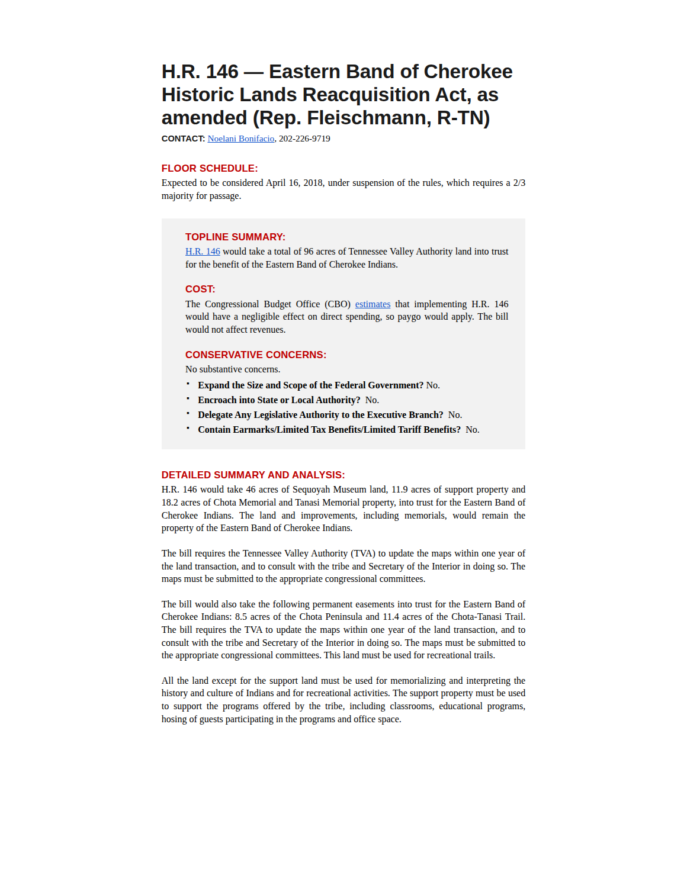H.R. 146 — Eastern Band of Cherokee Historic Lands Reacquisition Act, as amended (Rep. Fleischmann, R-TN)
CONTACT: Noelani Bonifacio, 202-226-9719
FLOOR SCHEDULE:
Expected to be considered April 16, 2018, under suspension of the rules, which requires a 2/3 majority for passage.
TOPLINE SUMMARY:
H.R. 146 would take a total of 96 acres of Tennessee Valley Authority land into trust for the benefit of the Eastern Band of Cherokee Indians.
COST:
The Congressional Budget Office (CBO) estimates that implementing H.R. 146 would have a negligible effect on direct spending, so paygo would apply. The bill would not affect revenues.
CONSERVATIVE CONCERNS:
No substantive concerns.
Expand the Size and Scope of the Federal Government? No.
Encroach into State or Local Authority? No.
Delegate Any Legislative Authority to the Executive Branch? No.
Contain Earmarks/Limited Tax Benefits/Limited Tariff Benefits? No.
DETAILED SUMMARY AND ANALYSIS:
H.R. 146 would take 46 acres of Sequoyah Museum land, 11.9 acres of support property and 18.2 acres of Chota Memorial and Tanasi Memorial property, into trust for the Eastern Band of Cherokee Indians. The land and improvements, including memorials, would remain the property of the Eastern Band of Cherokee Indians.
The bill requires the Tennessee Valley Authority (TVA) to update the maps within one year of the land transaction, and to consult with the tribe and Secretary of the Interior in doing so. The maps must be submitted to the appropriate congressional committees.
The bill would also take the following permanent easements into trust for the Eastern Band of Cherokee Indians: 8.5 acres of the Chota Peninsula and 11.4 acres of the Chota-Tanasi Trail. The bill requires the TVA to update the maps within one year of the land transaction, and to consult with the tribe and Secretary of the Interior in doing so. The maps must be submitted to the appropriate congressional committees. This land must be used for recreational trails.
All the land except for the support land must be used for memorializing and interpreting the history and culture of Indians and for recreational activities. The support property must be used to support the programs offered by the tribe, including classrooms, educational programs, hosing of guests participating in the programs and office space.